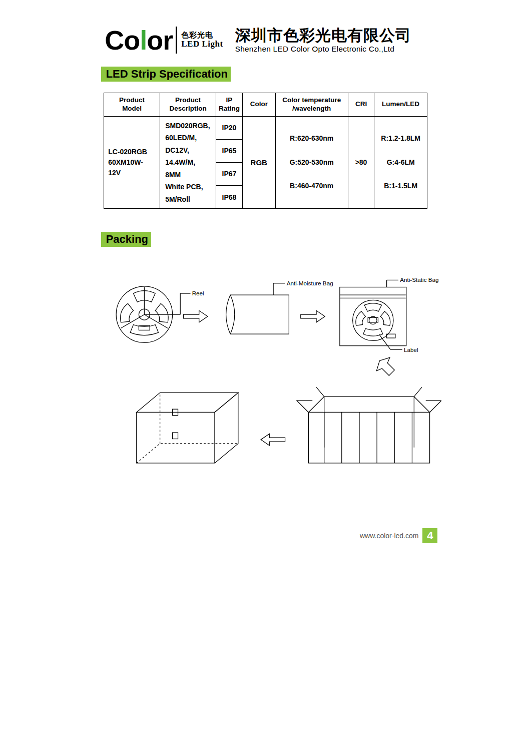Color
色彩光电 LED Light
深圳市色彩光电有限公司
Shenzhen LED Color Opto Electronic Co.,Ltd
LED Strip Specification
| Product Model | Product Description | IP Rating | Color | Color temperature /wavelength | CRI | Lumen/LED |
| --- | --- | --- | --- | --- | --- | --- |
| LC-020RGB 60XM10W- 12V | SMD020RGB, 60LED/M, DC12V, 14.4W/M, 8MM White PCB, 5M/Roll | IP20 | RGB | R:620-630nm G:520-530nm B:460-470nm | >80 | R:1.2-1.8LM G:4-6LM B:1-1.5LM |
| IP65 |
| IP67 |
| IP68 |
Packing
Reel Anti-Moisture Bag Anti-Static Bag Label
www.color-led.com 4